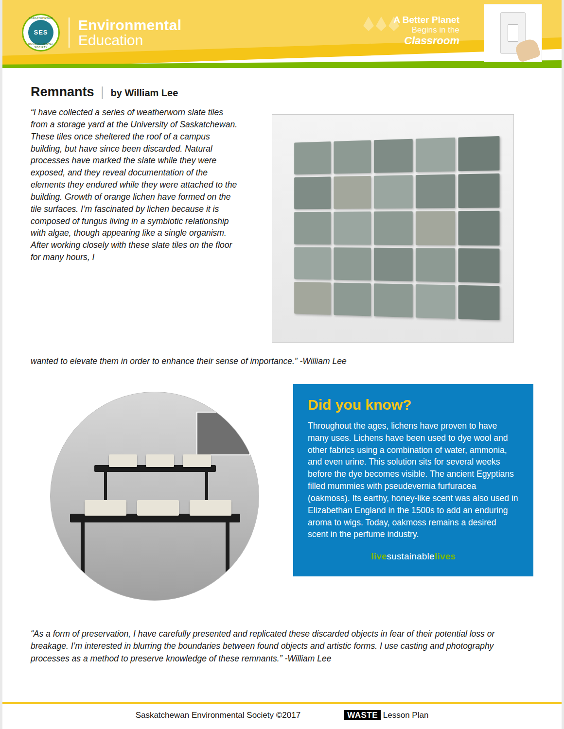SASKATCHEWAN
SES
ENVIRONMENTAL SOCIETY
Environmental
Education
A Better Planet
Begins in the
Classroom
Remnants | by William Lee
“I have collected a series of weatherworn slate tiles from a storage yard at the University of Saskatchewan. These tiles once sheltered the roof of a campus building, but have since been discarded. Natural processes have marked the slate while they were exposed, and they reveal documentation of the elements they endured while they were attached to the building. Growth of orange lichen have formed on the tile surfaces. I’m fascinated by lichen because it is composed of fungus living in a symbiotic relationship with algae, though appearing like a single organism. After working closely with these slate tiles on the floor for many hours, I
wanted to elevate them in order to enhance their sense of importance.” -William Lee
Did you know?
Throughout the ages, lichens have proven to have many uses. Lichens have been used to dye wool and other fabrics using a combination of water, ammonia, and even urine. This solution sits for several weeks before the dye becomes visible. The ancient Egyptians filled mummies with pseudevernia furfuracea (oakmoss). Its earthy, honey-like scent was also used in Elizabethan England in the 1500s to add an enduring aroma to wigs. Today, oakmoss remains a desired scent in the perfume industry.
live sustainable lives
“As a form of preservation, I have carefully presented and replicated these discarded objects in fear of their potential loss or breakage. I’m interested in blurring the boundaries between found objects and artistic forms. I use casting and photography processes as a method to preserve knowledge of these remnants.” -William Lee
Saskatchewan Environmental Society ©2017 WASTE Lesson Plan